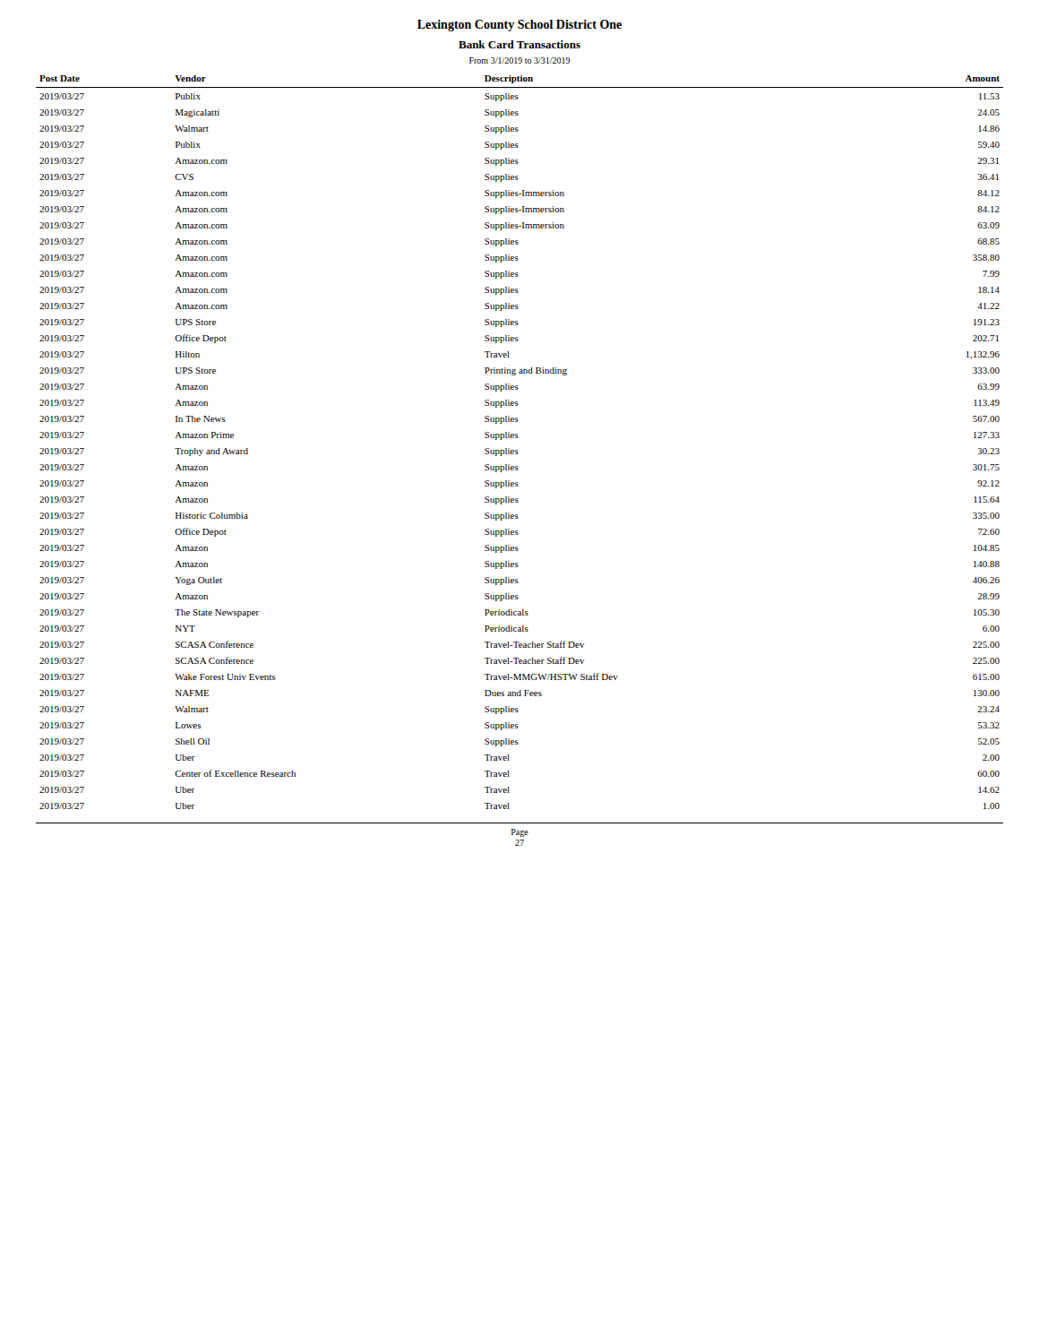Lexington County School District One
Bank Card Transactions
From 3/1/2019 to 3/31/2019
| Post Date | Vendor | Description | Amount |
| --- | --- | --- | --- |
| 2019/03/27 | Publix | Supplies | 11.53 |
| 2019/03/27 | Magicalatti | Supplies | 24.05 |
| 2019/03/27 | Walmart | Supplies | 14.86 |
| 2019/03/27 | Publix | Supplies | 59.40 |
| 2019/03/27 | Amazon.com | Supplies | 29.31 |
| 2019/03/27 | CVS | Supplies | 36.41 |
| 2019/03/27 | Amazon.com | Supplies-Immersion | 84.12 |
| 2019/03/27 | Amazon.com | Supplies-Immersion | 84.12 |
| 2019/03/27 | Amazon.com | Supplies-Immersion | 63.09 |
| 2019/03/27 | Amazon.com | Supplies | 68.85 |
| 2019/03/27 | Amazon.com | Supplies | 358.80 |
| 2019/03/27 | Amazon.com | Supplies | 7.99 |
| 2019/03/27 | Amazon.com | Supplies | 18.14 |
| 2019/03/27 | Amazon.com | Supplies | 41.22 |
| 2019/03/27 | UPS Store | Supplies | 191.23 |
| 2019/03/27 | Office Depot | Supplies | 202.71 |
| 2019/03/27 | Hilton | Travel | 1,132.96 |
| 2019/03/27 | UPS Store | Printing and Binding | 333.00 |
| 2019/03/27 | Amazon | Supplies | 63.99 |
| 2019/03/27 | Amazon | Supplies | 113.49 |
| 2019/03/27 | In The News | Supplies | 567.00 |
| 2019/03/27 | Amazon Prime | Supplies | 127.33 |
| 2019/03/27 | Trophy and Award | Supplies | 30.23 |
| 2019/03/27 | Amazon | Supplies | 301.75 |
| 2019/03/27 | Amazon | Supplies | 92.12 |
| 2019/03/27 | Amazon | Supplies | 115.64 |
| 2019/03/27 | Historic Columbia | Supplies | 335.00 |
| 2019/03/27 | Office Depot | Supplies | 72.60 |
| 2019/03/27 | Amazon | Supplies | 104.85 |
| 2019/03/27 | Amazon | Supplies | 140.88 |
| 2019/03/27 | Yoga Outlet | Supplies | 406.26 |
| 2019/03/27 | Amazon | Supplies | 28.99 |
| 2019/03/27 | The State Newspaper | Periodicals | 105.30 |
| 2019/03/27 | NYT | Periodicals | 6.00 |
| 2019/03/27 | SCASA Conference | Travel-Teacher Staff Dev | 225.00 |
| 2019/03/27 | SCASA Conference | Travel-Teacher Staff Dev | 225.00 |
| 2019/03/27 | Wake Forest Univ Events | Travel-MMGW/HSTW Staff Dev | 615.00 |
| 2019/03/27 | NAFME | Dues and Fees | 130.00 |
| 2019/03/27 | Walmart | Supplies | 23.24 |
| 2019/03/27 | Lowes | Supplies | 53.32 |
| 2019/03/27 | Shell Oil | Supplies | 52.05 |
| 2019/03/27 | Uber | Travel | 2.00 |
| 2019/03/27 | Center of Excellence Research | Travel | 60.00 |
| 2019/03/27 | Uber | Travel | 14.62 |
| 2019/03/27 | Uber | Travel | 1.00 |
Page
27